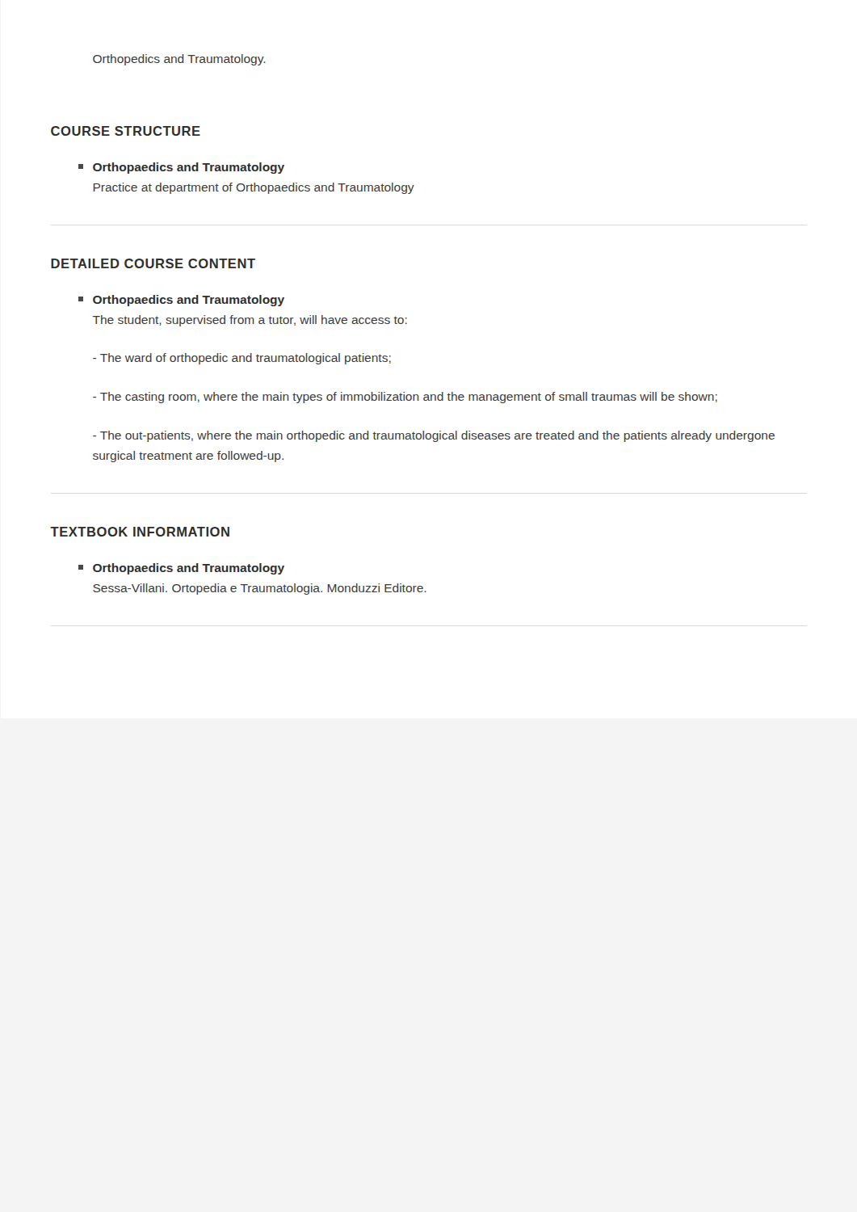Orthopedics and Traumatology.
Course Structure
Orthopaedics and Traumatology
Practice at department of Orthopaedics and Traumatology
Detailed Course Content
Orthopaedics and Traumatology
The student, supervised from a tutor, will have access to:
- The ward of orthopedic and traumatological patients;
- The casting room, where the main types of immobilization and the management of small traumas will be shown;
- The out-patients, where the main orthopedic and traumatological diseases are treated and the patients already undergone surgical treatment are followed-up.
Textbook Information
Orthopaedics and Traumatology
Sessa-Villani. Ortopedia e Traumatologia. Monduzzi Editore.